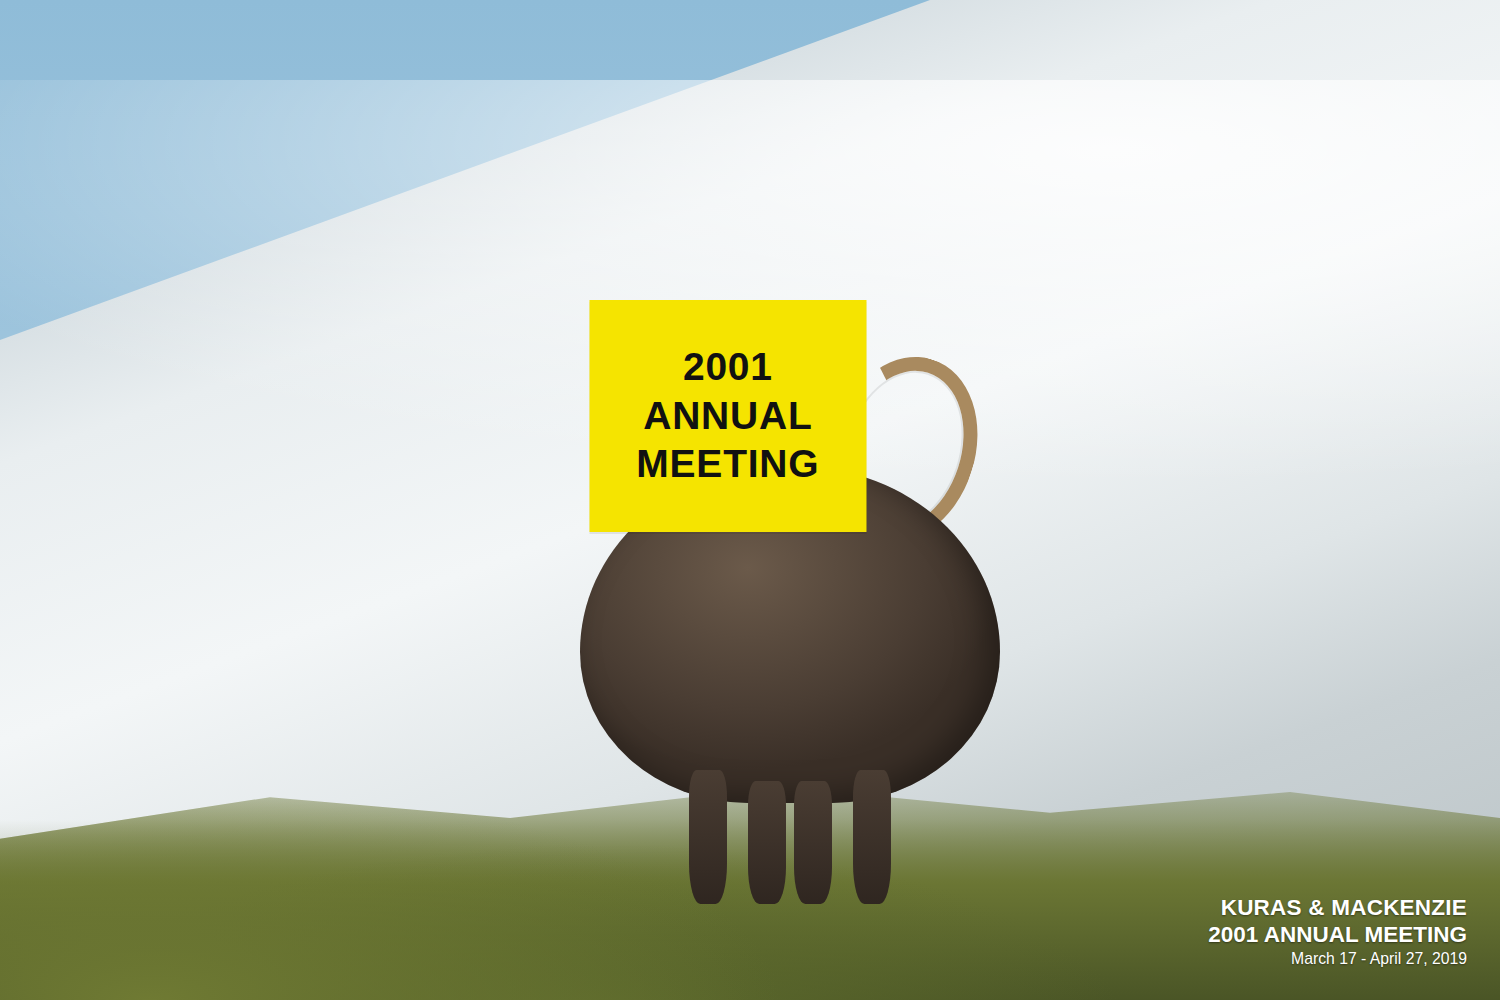11
2001 ANNUAL MEETING
KURAS & MACKENZIE
2001 ANNUAL MEETING
March 17 - April 27, 2019